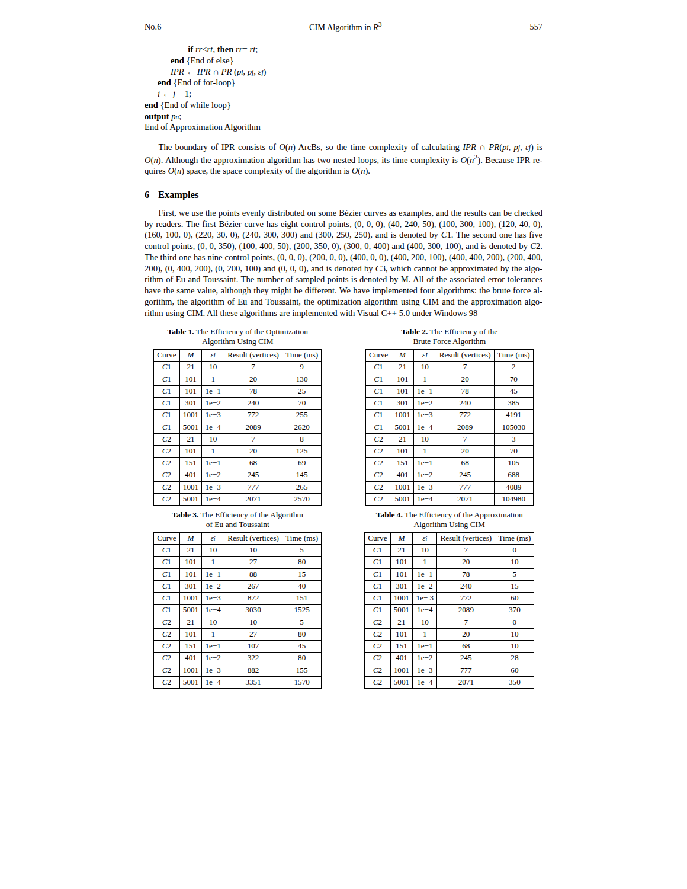No.6
CIM Algorithm in R3
557
if rr<rt, then rr= rt; end {End of else} IPR ← IPR ∩ PR (pi, pj, εj) end {End of for-loop} i ← j − 1; end {End of while loop} output pn; End of Approximation Algorithm
The boundary of IPR consists of O(n) ArcBs, so the time complexity of calculating IPR ∩ PR(pi, pj, εj) is O(n). Although the approximation algorithm has two nested loops, its time complexity is O(n2). Because IPR requires O(n) space, the space complexity of the algorithm is O(n).
6 Examples
First, we use the points evenly distributed on some Bézier curves as examples, and the results can be checked by readers. The first Bézier curve has eight control points, (0, 0, 0), (40, 240, 50), (100, 300, 100), (120, 40, 0), (160, 100, 0), (220, 30, 0), (240, 300, 300) and (300, 250, 250), and is denoted by C1. The second one has five control points, (0, 0, 350), (100, 400, 50), (200, 350, 0), (300, 0, 400) and (400, 300, 100), and is denoted by C2. The third one has nine control points, (0, 0, 0), (200, 0, 0), (400, 0, 0), (400, 200, 100), (400, 400, 200), (200, 400, 200), (0, 400, 200), (0, 200, 100) and (0, 0, 0), and is denoted by C3, which cannot be approximated by the algorithm of Eu and Toussaint. The number of sampled points is denoted by M. All of the associated error tolerances have the same value, although they might be different. We have implemented four algorithms: the brute force algorithm, the algorithm of Eu and Toussaint, the optimization algorithm using CIM and the approximation algorithm using CIM. All these algorithms are implemented with Visual C++ 5.0 under Windows 98
Table 1. The Efficiency of the Optimization
Algorithm Using CIM
| Curve | M | ε i | Result (vertices) | Time (ms) |
| --- | --- | --- | --- | --- |
| C 1 | 21 | 10 | 7 | 9 |
| C 1 | 101 | 1 | 20 | 130 |
| C 1 | 101 | 1e−1 | 78 | 25 |
| C 1 | 301 | 1e−2 | 240 | 70 |
| C 1 | 1001 | 1e−3 | 772 | 255 |
| C 1 | 5001 | 1e−4 | 2089 | 2620 |
| C 2 | 21 | 10 | 7 | 8 |
| C 2 | 101 | 1 | 20 | 125 |
| C 2 | 151 | 1e−1 | 68 | 69 |
| C 2 | 401 | 1e−2 | 245 | 145 |
| C 2 | 1001 | 1e−3 | 777 | 265 |
| C 2 | 5001 | 1e−4 | 2071 | 2570 |
Table 2. The Efficiency of the
Brute Force Algorithm
| Curve | M | ε I | Result (vertices) | Time (ms) |
| --- | --- | --- | --- | --- |
| C 1 | 21 | 10 | 7 | 2 |
| C 1 | 101 | 1 | 20 | 70 |
| C 1 | 101 | 1e−1 | 78 | 45 |
| C 1 | 301 | 1e−2 | 240 | 385 |
| C 1 | 1001 | 1e−3 | 772 | 4191 |
| C 1 | 5001 | 1e−4 | 2089 | 105030 |
| C 2 | 21 | 10 | 7 | 3 |
| C 2 | 101 | 1 | 20 | 70 |
| C 2 | 151 | 1e−1 | 68 | 105 |
| C 2 | 401 | 1e−2 | 245 | 688 |
| C 2 | 1001 | 1e−3 | 777 | 4089 |
| C 2 | 5001 | 1e−4 | 2071 | 104980 |
Table 3. The Efficiency of the Algorithm
of Eu and Toussaint
| Curve | M | ε i | Result (vertices) | Time (ms) |
| --- | --- | --- | --- | --- |
| C 1 | 21 | 10 | 10 | 5 |
| C 1 | 101 | 1 | 27 | 80 |
| C 1 | 101 | 1e−1 | 88 | 15 |
| C 1 | 301 | 1e−2 | 267 | 40 |
| C 1 | 1001 | 1e−3 | 872 | 151 |
| C 1 | 5001 | 1e−4 | 3030 | 1525 |
| C 2 | 21 | 10 | 10 | 5 |
| C 2 | 101 | 1 | 27 | 80 |
| C 2 | 151 | 1e−1 | 107 | 45 |
| C 2 | 401 | 1e−2 | 322 | 80 |
| C 2 | 1001 | 1e−3 | 882 | 155 |
| C 2 | 5001 | 1e−4 | 3351 | 1570 |
Table 4. The Efficiency of the Approximation
Algorithm Using CIM
| Curve | M | ε i | Result (vertices) | Time (ms) |
| --- | --- | --- | --- | --- |
| C 1 | 21 | 10 | 7 | 0 |
| C 1 | 101 | 1 | 20 | 10 |
| C 1 | 101 | 1e−1 | 78 | 5 |
| C 1 | 301 | 1e−2 | 240 | 15 |
| C 1 | 1001 | 1e− 3 | 772 | 60 |
| C 1 | 5001 | 1e−4 | 2089 | 370 |
| C 2 | 21 | 10 | 7 | 0 |
| C 2 | 101 | 1 | 20 | 10 |
| C 2 | 151 | 1e−1 | 68 | 10 |
| C 2 | 401 | 1e−2 | 245 | 28 |
| C 2 | 1001 | 1e−3 | 777 | 60 |
| C 2 | 5001 | 1e−4 | 2071 | 350 |